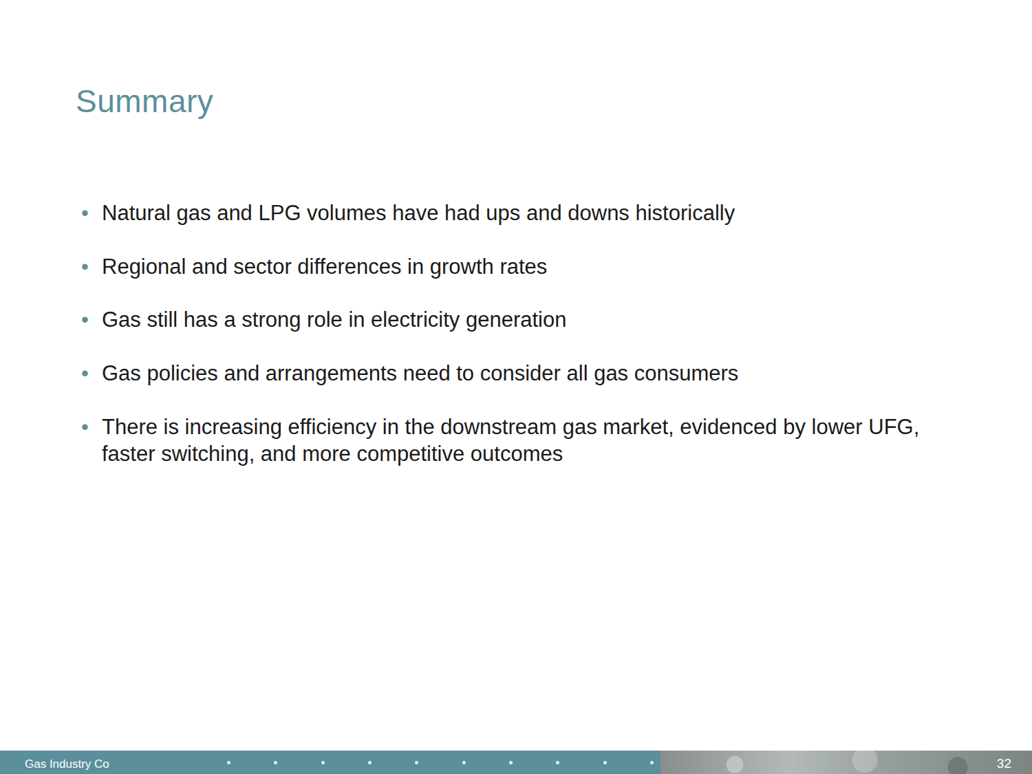Summary
Natural gas and LPG volumes have had ups and downs historically
Regional and sector differences in growth rates
Gas still has a strong role in electricity generation
Gas policies and arrangements need to consider all gas consumers
There is increasing efficiency in the downstream gas market, evidenced by lower UFG, faster switching, and more competitive outcomes
Gas Industry Co
32